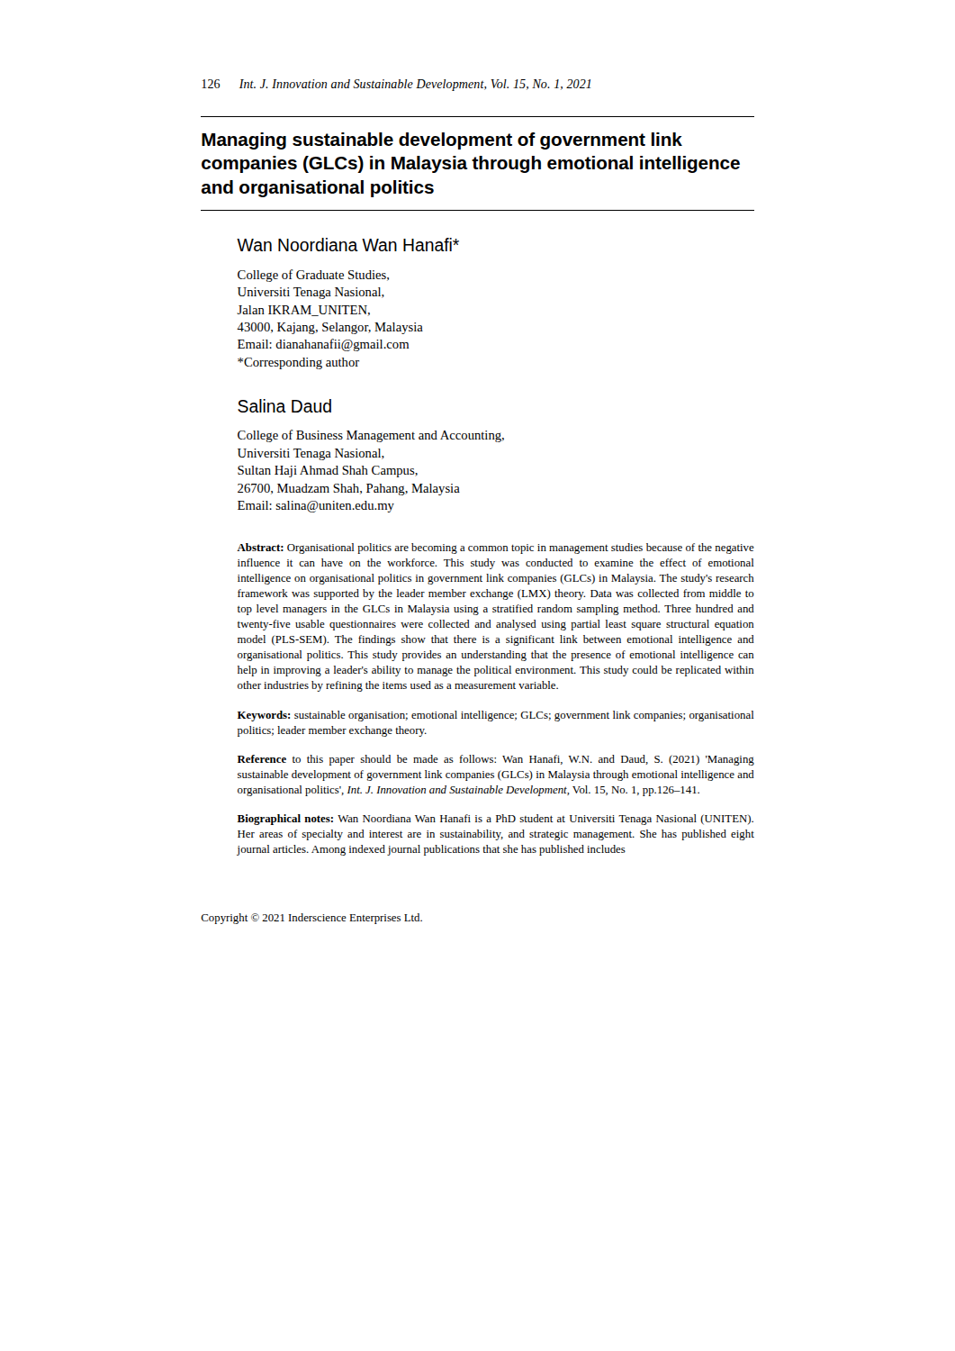126 Int. J. Innovation and Sustainable Development, Vol. 15, No. 1, 2021
Managing sustainable development of government link companies (GLCs) in Malaysia through emotional intelligence and organisational politics
Wan Noordiana Wan Hanafi*
College of Graduate Studies,
Universiti Tenaga Nasional,
Jalan IKRAM_UNITEN,
43000, Kajang, Selangor, Malaysia
Email: dianahanafii@gmail.com
*Corresponding author
Salina Daud
College of Business Management and Accounting,
Universiti Tenaga Nasional,
Sultan Haji Ahmad Shah Campus,
26700, Muadzam Shah, Pahang, Malaysia
Email: salina@uniten.edu.my
Abstract: Organisational politics are becoming a common topic in management studies because of the negative influence it can have on the workforce. This study was conducted to examine the effect of emotional intelligence on organisational politics in government link companies (GLCs) in Malaysia. The study's research framework was supported by the leader member exchange (LMX) theory. Data was collected from middle to top level managers in the GLCs in Malaysia using a stratified random sampling method. Three hundred and twenty-five usable questionnaires were collected and analysed using partial least square structural equation model (PLS-SEM). The findings show that there is a significant link between emotional intelligence and organisational politics. This study provides an understanding that the presence of emotional intelligence can help in improving a leader's ability to manage the political environment. This study could be replicated within other industries by refining the items used as a measurement variable.
Keywords: sustainable organisation; emotional intelligence; GLCs; government link companies; organisational politics; leader member exchange theory.
Reference to this paper should be made as follows: Wan Hanafi, W.N. and Daud, S. (2021) 'Managing sustainable development of government link companies (GLCs) in Malaysia through emotional intelligence and organisational politics', Int. J. Innovation and Sustainable Development, Vol. 15, No. 1, pp.126–141.
Biographical notes: Wan Noordiana Wan Hanafi is a PhD student at Universiti Tenaga Nasional (UNITEN). Her areas of specialty and interest are in sustainability, and strategic management. She has published eight journal articles. Among indexed journal publications that she has published includes
Copyright © 2021 Inderscience Enterprises Ltd.